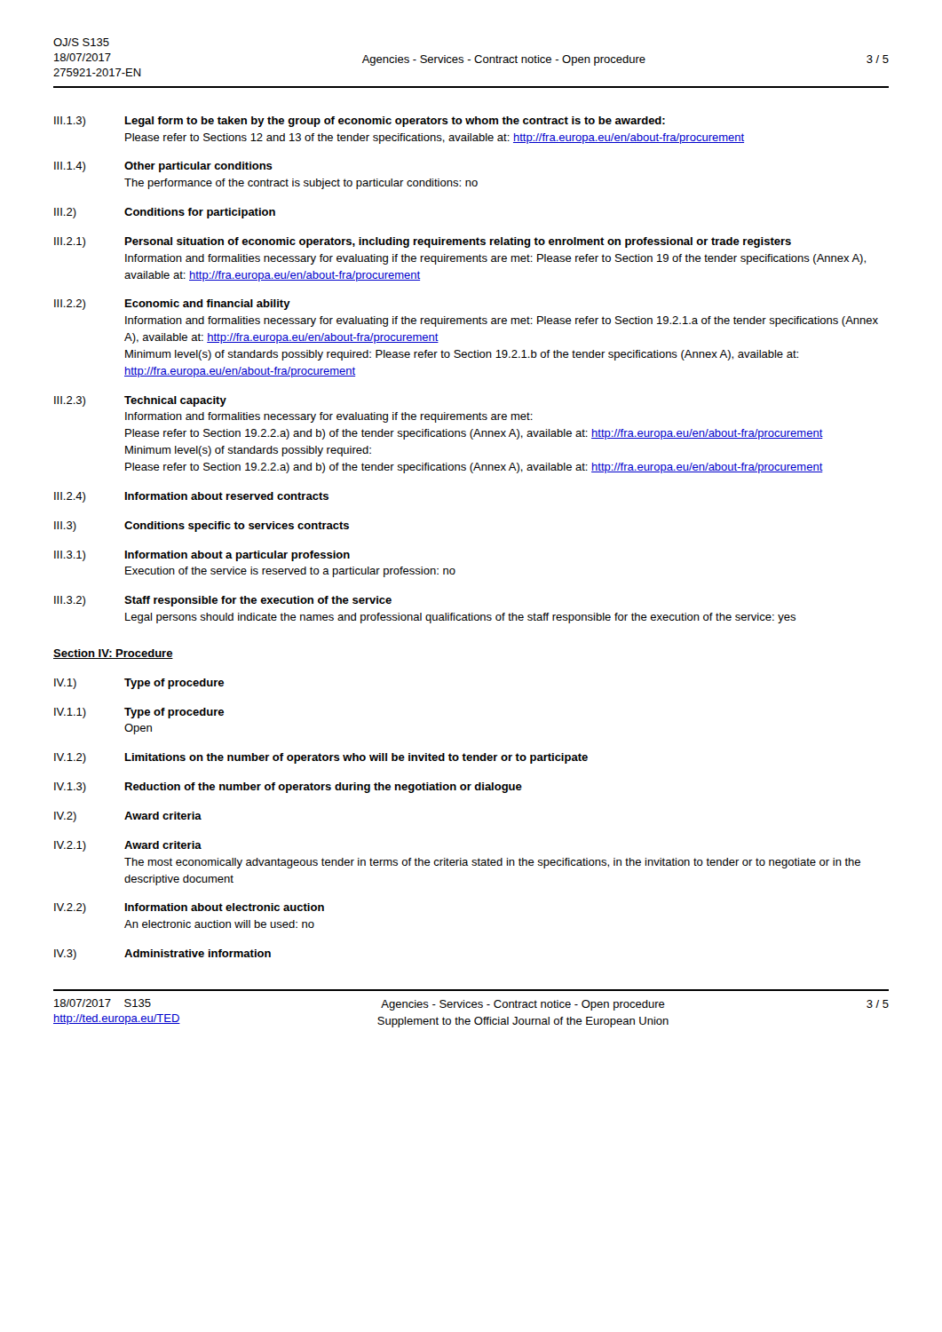OJ/S S135
18/07/2017
275921-2017-EN
Agencies - Services - Contract notice - Open procedure
3 / 5
III.1.3)
Legal form to be taken by the group of economic operators to whom the contract is to be awarded:
Please refer to Sections 12 and 13 of the tender specifications, available at: http://fra.europa.eu/en/about-fra/procurement
III.1.4)
Other particular conditions
The performance of the contract is subject to particular conditions: no
III.2)
Conditions for participation
III.2.1)
Personal situation of economic operators, including requirements relating to enrolment on professional or trade registers
Information and formalities necessary for evaluating if the requirements are met: Please refer to Section 19 of the tender specifications (Annex A), available at: http://fra.europa.eu/en/about-fra/procurement
III.2.2)
Economic and financial ability
Information and formalities necessary for evaluating if the requirements are met: Please refer to Section 19.2.1.a of the tender specifications (Annex A), available at: http://fra.europa.eu/en/about-fra/procurement
Minimum level(s) of standards possibly required: Please refer to Section 19.2.1.b of the tender specifications (Annex A), available at: http://fra.europa.eu/en/about-fra/procurement
III.2.3)
Technical capacity
Information and formalities necessary for evaluating if the requirements are met:
Please refer to Section 19.2.2.a) and b) of the tender specifications (Annex A), available at: http://fra.europa.eu/en/about-fra/procurement
Minimum level(s) of standards possibly required:
Please refer to Section 19.2.2.a) and b) of the tender specifications (Annex A), available at: http://fra.europa.eu/en/about-fra/procurement
III.2.4)
Information about reserved contracts
III.3)
Conditions specific to services contracts
III.3.1)
Information about a particular profession
Execution of the service is reserved to a particular profession: no
III.3.2)
Staff responsible for the execution of the service
Legal persons should indicate the names and professional qualifications of the staff responsible for the execution of the service: yes
Section IV: Procedure
IV.1)
Type of procedure
IV.1.1)
Type of procedure
Open
IV.1.2)
Limitations on the number of operators who will be invited to tender or to participate
IV.1.3)
Reduction of the number of operators during the negotiation or dialogue
IV.2)
Award criteria
IV.2.1)
Award criteria
The most economically advantageous tender in terms of the criteria stated in the specifications, in the invitation to tender or to negotiate or in the descriptive document
IV.2.2)
Information about electronic auction
An electronic auction will be used: no
IV.3)
Administrative information
18/07/2017 S135
http://ted.europa.eu/TED
Agencies - Services - Contract notice - Open procedure
Supplement to the Official Journal of the European Union
3 / 5